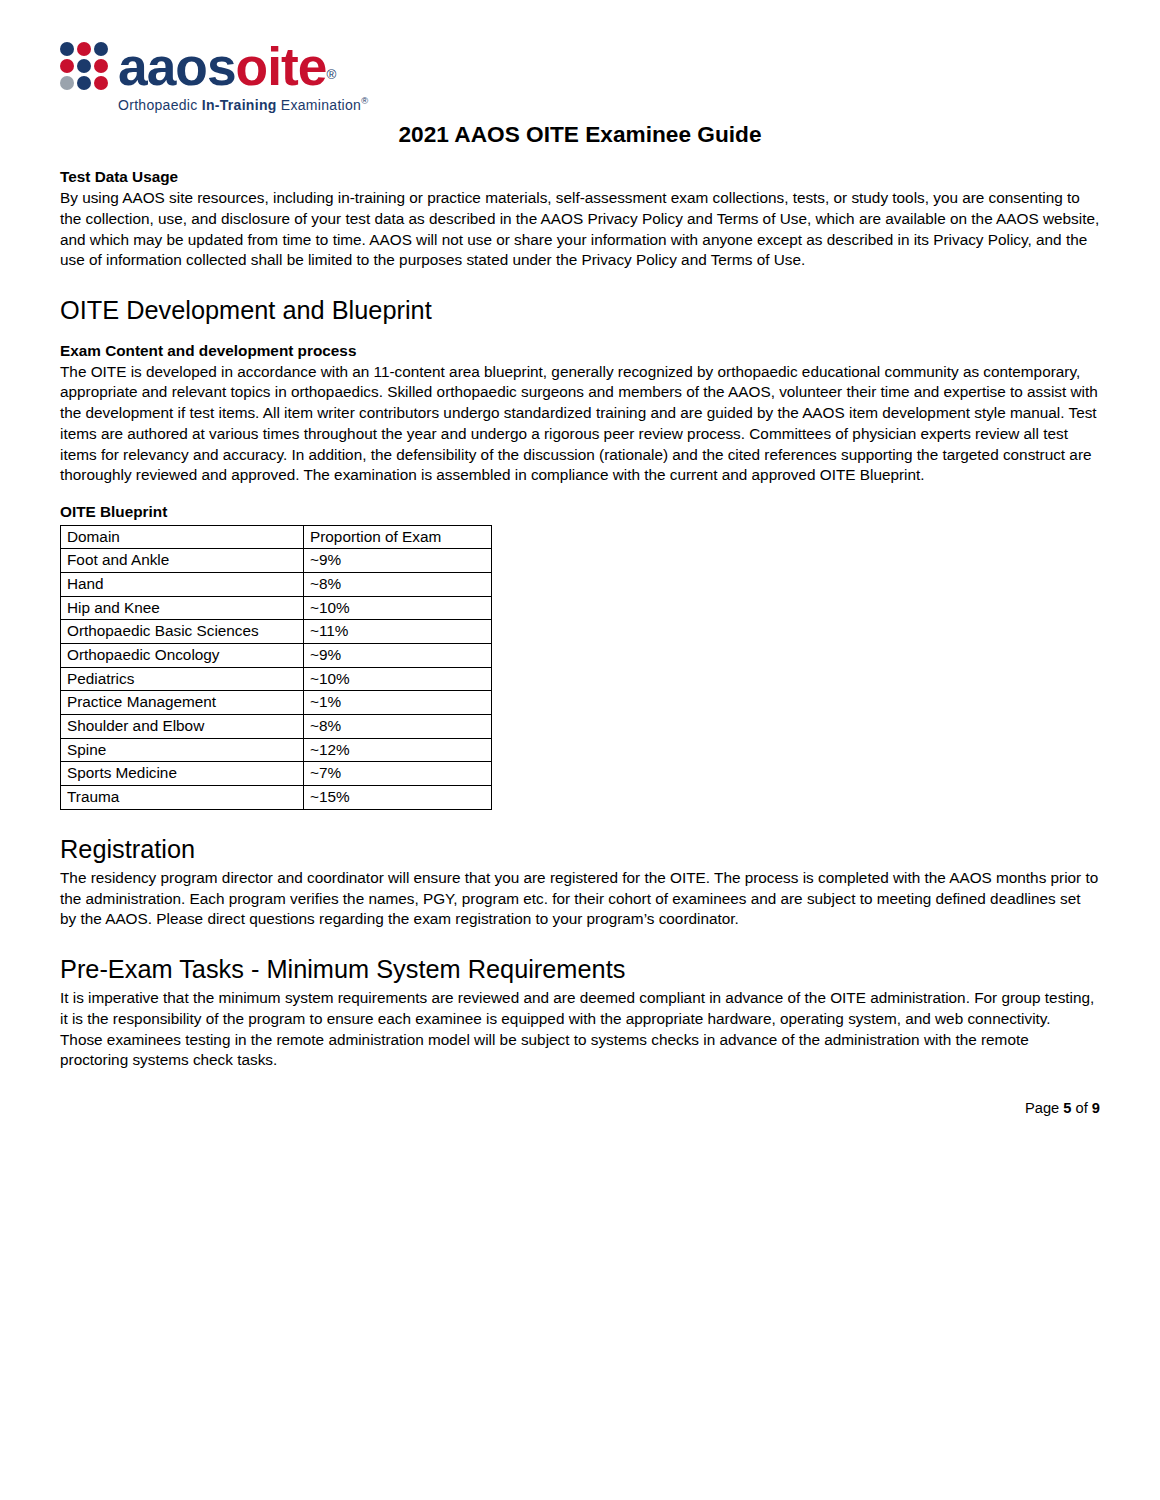aaos oite®
Orthopaedic In-Training Examination®
2021 AAOS OITE Examinee Guide
Test Data Usage
By using AAOS site resources, including in-training or practice materials, self-assessment exam collections, tests, or study tools, you are consenting to the collection, use, and disclosure of your test data as described in the AAOS Privacy Policy and Terms of Use, which are available on the AAOS website, and which may be updated from time to time. AAOS will not use or share your information with anyone except as described in its Privacy Policy, and the use of information collected shall be limited to the purposes stated under the Privacy Policy and Terms of Use.
OITE Development and Blueprint
Exam Content and development process
The OITE is developed in accordance with an 11-content area blueprint, generally recognized by orthopaedic educational community as contemporary, appropriate and relevant topics in orthopaedics. Skilled orthopaedic surgeons and members of the AAOS, volunteer their time and expertise to assist with the development if test items. All item writer contributors undergo standardized training and are guided by the AAOS item development style manual. Test items are authored at various times throughout the year and undergo a rigorous peer review process. Committees of physician experts review all test items for relevancy and accuracy. In addition, the defensibility of the discussion (rationale) and the cited references supporting the targeted construct are thoroughly reviewed and approved. The examination is assembled in compliance with the current and approved OITE Blueprint.
OITE Blueprint
| Domain | Proportion of Exam |
| Foot and Ankle | ~9% |
| Hand | ~8% |
| Hip and Knee | ~10% |
| Orthopaedic Basic Sciences | ~11% |
| Orthopaedic Oncology | ~9% |
| Pediatrics | ~10% |
| Practice Management | ~1% |
| Shoulder and Elbow | ~8% |
| Spine | ~12% |
| Sports Medicine | ~7% |
| Trauma | ~15% |
Registration
The residency program director and coordinator will ensure that you are registered for the OITE. The process is completed with the AAOS months prior to the administration. Each program verifies the names, PGY, program etc. for their cohort of examinees and are subject to meeting defined deadlines set by the AAOS. Please direct questions regarding the exam registration to your program’s coordinator.
Pre-Exam Tasks - Minimum System Requirements
It is imperative that the minimum system requirements are reviewed and are deemed compliant in advance of the OITE administration. For group testing, it is the responsibility of the program to ensure each examinee is equipped with the appropriate hardware, operating system, and web connectivity. Those examinees testing in the remote administration model will be subject to systems checks in advance of the administration with the remote proctoring systems check tasks.
Page 5 of 9